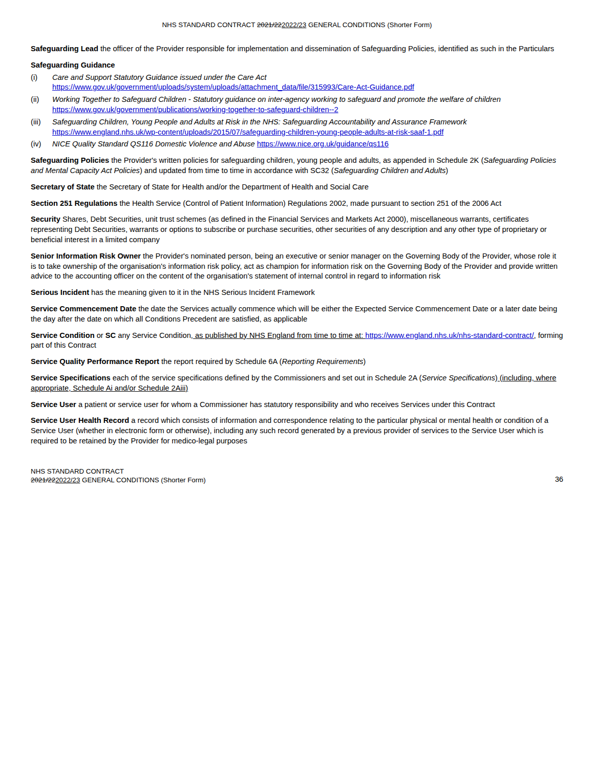NHS STANDARD CONTRACT 2021/222022/23 GENERAL CONDITIONS (Shorter Form)
Safeguarding Lead the officer of the Provider responsible for implementation and dissemination of Safeguarding Policies, identified as such in the Particulars
Safeguarding Guidance
(i)
Care and Support Statutory Guidance issued under the Care Act
https://www.gov.uk/government/uploads/system/uploads/attachment_data/file/315993/Care-Act-Guidance.pdf
(ii)
Working Together to Safeguard Children - Statutory guidance on inter-agency working to safeguard and promote the welfare of children
https://www.gov.uk/government/publications/working-together-to-safeguard-children--2
(iii)
Safeguarding Children, Young People and Adults at Risk in the NHS: Safeguarding Accountability and Assurance Framework
https://www.england.nhs.uk/wp-content/uploads/2015/07/safeguarding-children-young-people-adults-at-risk-saaf-1.pdf
(iv)
NICE Quality Standard QS116 Domestic Violence and Abuse https://www.nice.org.uk/guidance/qs116
Safeguarding Policies the Provider's written policies for safeguarding children, young people and adults, as appended in Schedule 2K (Safeguarding Policies and Mental Capacity Act Policies) and updated from time to time in accordance with SC32 (Safeguarding Children and Adults)
Secretary of State the Secretary of State for Health and/or the Department of Health and Social Care
Section 251 Regulations the Health Service (Control of Patient Information) Regulations 2002, made pursuant to section 251 of the 2006 Act
Security Shares, Debt Securities, unit trust schemes (as defined in the Financial Services and Markets Act 2000), miscellaneous warrants, certificates representing Debt Securities, warrants or options to subscribe or purchase securities, other securities of any description and any other type of proprietary or beneficial interest in a limited company
Senior Information Risk Owner the Provider's nominated person, being an executive or senior manager on the Governing Body of the Provider, whose role it is to take ownership of the organisation's information risk policy, act as champion for information risk on the Governing Body of the Provider and provide written advice to the accounting officer on the content of the organisation's statement of internal control in regard to information risk
Serious Incident has the meaning given to it in the NHS Serious Incident Framework
Service Commencement Date the date the Services actually commence which will be either the Expected Service Commencement Date or a later date being the day after the date on which all Conditions Precedent are satisfied, as applicable
Service Condition or SC any Service Condition, as published by NHS England from time to time at: https://www.england.nhs.uk/nhs-standard-contract/, forming part of this Contract
Service Quality Performance Report the report required by Schedule 6A (Reporting Requirements)
Service Specifications each of the service specifications defined by the Commissioners and set out in Schedule 2A (Service Specifications) (including, where appropriate, Schedule Ai and/or Schedule 2Aiii)
Service User a patient or service user for whom a Commissioner has statutory responsibility and who receives Services under this Contract
Service User Health Record a record which consists of information and correspondence relating to the particular physical or mental health or condition of a Service User (whether in electronic form or otherwise), including any such record generated by a previous provider of services to the Service User which is required to be retained by the Provider for medico-legal purposes
NHS STANDARD CONTRACT
2021/222022/23 GENERAL CONDITIONS (Shorter Form)
36